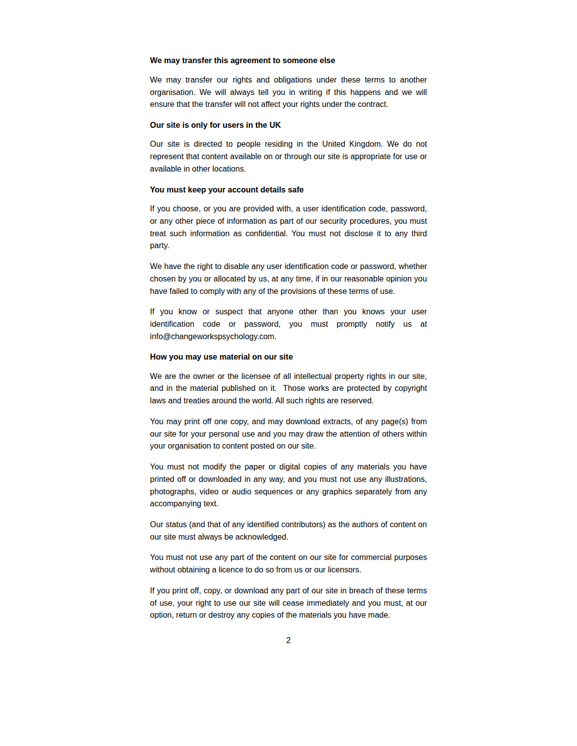We may transfer this agreement to someone else
We may transfer our rights and obligations under these terms to another organisation. We will always tell you in writing if this happens and we will ensure that the transfer will not affect your rights under the contract.
Our site is only for users in the UK
Our site is directed to people residing in the United Kingdom. We do not represent that content available on or through our site is appropriate for use or available in other locations.
You must keep your account details safe
If you choose, or you are provided with, a user identification code, password, or any other piece of information as part of our security procedures, you must treat such information as confidential. You must not disclose it to any third party.
We have the right to disable any user identification code or password, whether chosen by you or allocated by us, at any time, if in our reasonable opinion you have failed to comply with any of the provisions of these terms of use.
If you know or suspect that anyone other than you knows your user identification code or password, you must promptly notify us at info@changeworkspsychology.com.
How you may use material on our site
We are the owner or the licensee of all intellectual property rights in our site, and in the material published on it. Those works are protected by copyright laws and treaties around the world. All such rights are reserved.
You may print off one copy, and may download extracts, of any page(s) from our site for your personal use and you may draw the attention of others within your organisation to content posted on our site.
You must not modify the paper or digital copies of any materials you have printed off or downloaded in any way, and you must not use any illustrations, photographs, video or audio sequences or any graphics separately from any accompanying text.
Our status (and that of any identified contributors) as the authors of content on our site must always be acknowledged.
You must not use any part of the content on our site for commercial purposes without obtaining a licence to do so from us or our licensors.
If you print off, copy, or download any part of our site in breach of these terms of use, your right to use our site will cease immediately and you must, at our option, return or destroy any copies of the materials you have made.
2